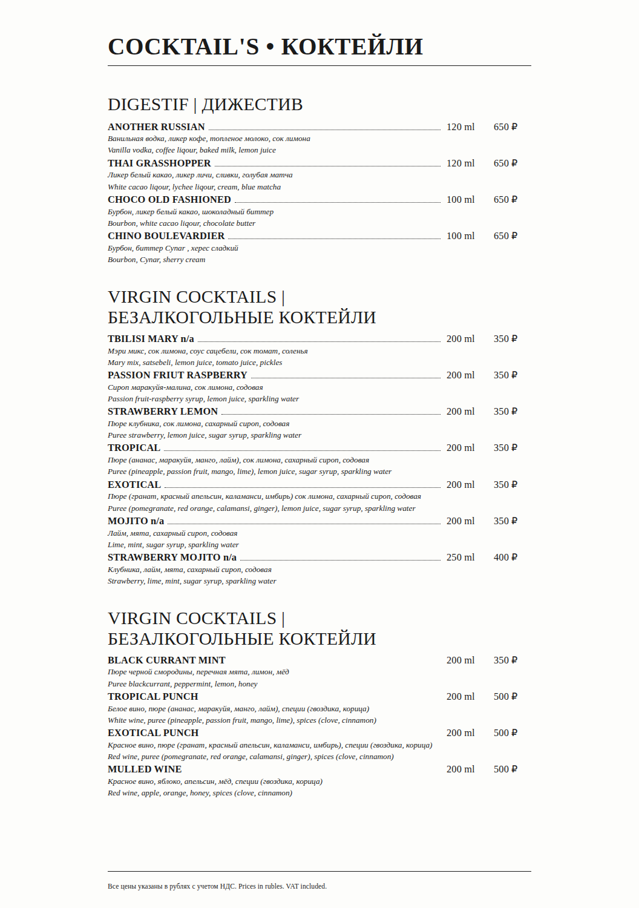COCKTAIL'S • КОКТЕЙЛИ
DIGESTIF | ДИЖЕСТИВ
ANOTHER RUSSIAN 120 ml 650 ₽
Ванильная водка, ликер кофе, топленое молоко, сок лимона
Vanilla vodka, coffee liqour, baked milk, lemon juice
THAI GRASSHOPPER 120 ml 650 ₽
Ликер белый какао, ликер личи, сливки, голубая матча
White cacao liqour, lychee liqour, cream, blue matcha
CHOCO OLD FASHIONED 100 ml 650 ₽
Бурбон, ликер белый какао, шоколадный биттер
Bourbon, white cacao liqour, chocolate butter
CHINO BOULEVARDIER 100 ml 650 ₽
Бурбон, биттер Cynar , херес сладкий
Bourbon, Cynar, sherry cream
VIRGIN COCKTAILS |
БЕЗАЛКОГОЛЬНЫЕ КОКТЕЙЛИ
TBILISI MARY n/a 200 ml 350 ₽
Мэри микс, сок лимона, соус сацебели, сок томат, соленья
Mary mix, satsebeli, lemon juice, tomato juice, pickles
PASSION FRIUT RASPBERRY 200 ml 350 ₽
Сироп маракуйя-малина, сок лимона, содовая
Passion fruit-raspberry syrup, lemon juice, sparkling water
STRAWBERRY LEMON 200 ml 350 ₽
Пюре клубника, сок лимона, сахарный сироп, содовая
Puree strawberry, lemon juice, sugar syrup, sparkling water
TROPICAL 200 ml 350 ₽
Пюре (ананас, маракуйя, манго, лайм), сок лимона, сахарный сироп, содовая
Puree (pineapple, passion fruit, mango, lime), lemon juice, sugar syrup, sparkling water
EXOTICAL 200 ml 350 ₽
Пюре (гранат, красный апельсин, каламанси, имбирь) сок лимона, сахарный сироп, содовая
Puree (pomegranate, red orange, calamansi, ginger), lemon juice, sugar syrup, sparkling water
MOJITO n/a 200 ml 350 ₽
Лайм, мята, сахарный сироп, содовая
Lime, mint, sugar syrup, sparkling water
STRAWBERRY MOJITO n/a 250 ml 400 ₽
Клубника, лайм, мята, сахарный сироп, содовая
Strawberry, lime, mint, sugar syrup, sparkling water
VIRGIN COCKTAILS |
БЕЗАЛКОГОЛЬНЫЕ КОКТЕЙЛИ
BLACK CURRANT MINT 200 ml 350 ₽
Пюре черной смородины, перечная мята, лимон, мёд
Puree blackcurrant, peppermint, lemon, honey
TROPICAL PUNCH 200 ml 500 ₽
Белое вино, пюре (ананас, маракуйя, манго, лайм), специи (гвоздика, корица)
White wine, puree (pineapple, passion fruit, mango, lime), spices (clove, cinnamon)
EXOTICAL PUNCH 200 ml 500 ₽
Красное вино, пюре (гранат, красный апельсин, каламанси, имбирь), специи (гвоздика, корица)
Red wine, puree (pomegranate, red orange, calamansi, ginger), spices (clove, cinnamon)
MULLED WINE 200 ml 500 ₽
Красное вино, яблоко, апельсин, мёд, специи (гвоздика, корица)
Red wine, apple, orange, honey, spices (clove, cinnamon)
Все цены указаны в рублях с учетом НДС. Prices in rubles. VAT included.